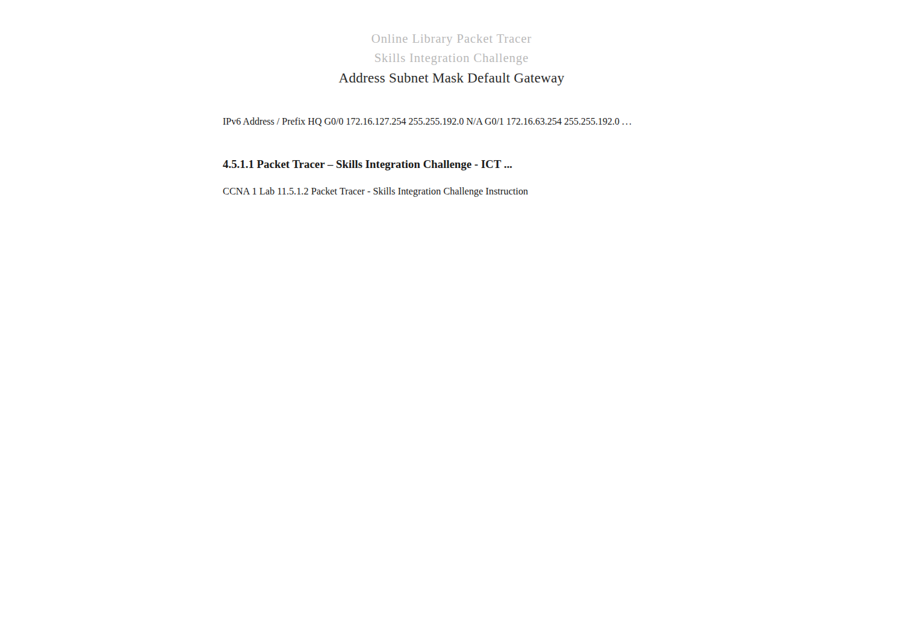Online Library Packet Tracer Skills Integration Challenge Address Subnet Mask Default Gateway
IPv6 Address / Prefix HQ G0/0 172.16.127.254 255.255.192.0 N/A G0/1 172.16.63.254 255.255.192.0 ...
4.5.1.1 Packet Tracer – Skills Integration Challenge - ICT ...
CCNA 1 Lab 11.5.1.2 Packet Tracer - Skills Integration Challenge Instruction